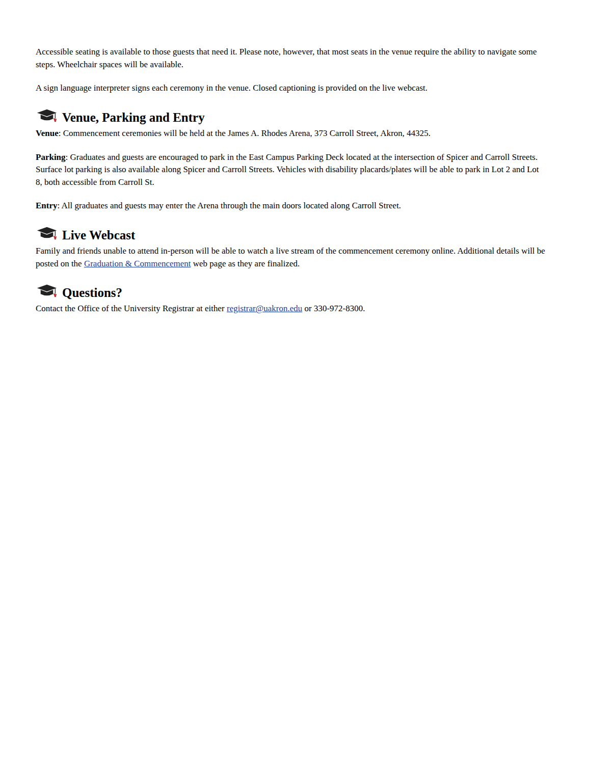Accessible seating is available to those guests that need it. Please note, however, that most seats in the venue require the ability to navigate some steps. Wheelchair spaces will be available.
A sign language interpreter signs each ceremony in the venue. Closed captioning is provided on the live webcast.
Venue, Parking and Entry
Venue: Commencement ceremonies will be held at the James A. Rhodes Arena, 373 Carroll Street, Akron, 44325.
Parking: Graduates and guests are encouraged to park in the East Campus Parking Deck located at the intersection of Spicer and Carroll Streets. Surface lot parking is also available along Spicer and Carroll Streets. Vehicles with disability placards/plates will be able to park in Lot 2 and Lot 8, both accessible from Carroll St.
Entry: All graduates and guests may enter the Arena through the main doors located along Carroll Street.
Live Webcast
Family and friends unable to attend in-person will be able to watch a live stream of the commencement ceremony online. Additional details will be posted on the Graduation & Commencement web page as they are finalized.
Questions?
Contact the Office of the University Registrar at either registrar@uakron.edu or 330-972-8300.